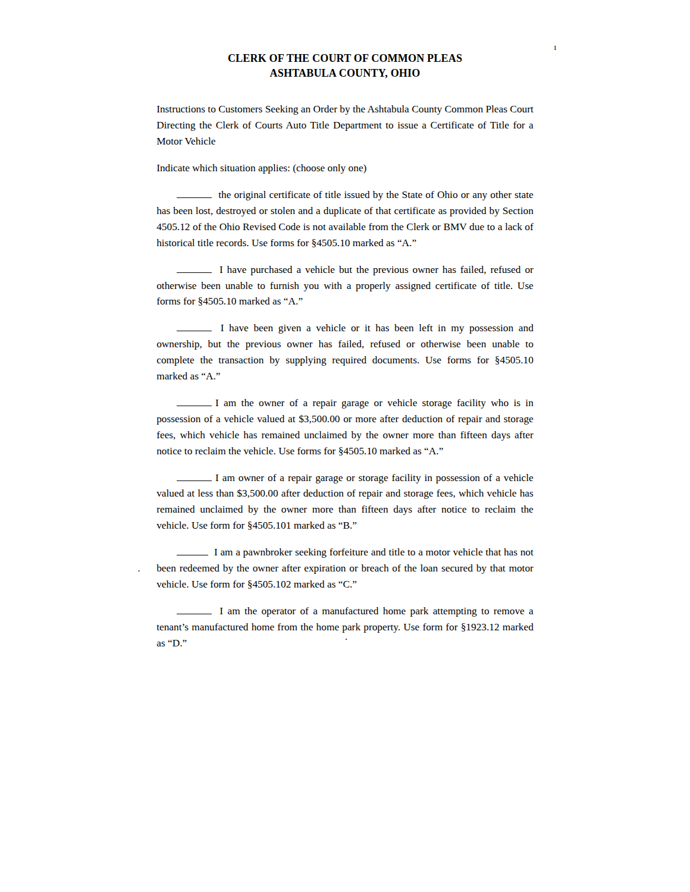ı
CLERK OF THE COURT OF COMMON PLEASASHTABULA COUNTY, OHIO
Instructions to Customers Seeking an Order by the Ashtabula County Common Pleas Court Directing the Clerk of Courts Auto Title Department to issue a Certificate of Title for a Motor Vehicle
Indicate which situation applies: (choose only one)
the original certificate of title issued by the State of Ohio or any other state has been lost, destroyed or stolen and a duplicate of that certificate as provided by Section 4505.12 of the Ohio Revised Code is not available from the Clerk or BMV due to a lack of historical title records. Use forms for §4505.10 marked as “A.”
I have purchased a vehicle but the previous owner has failed, refused or otherwise been unable to furnish you with a properly assigned certificate of title. Use forms for §4505.10 marked as “A.”
I have been given a vehicle or it has been left in my possession and ownership, but the previous owner has failed, refused or otherwise been unable to complete the transaction by supplying required documents. Use forms for §4505.10 marked as “A.”
I am the owner of a repair garage or vehicle storage facility who is in possession of a vehicle valued at $3,500.00 or more after deduction of repair and storage fees, which vehicle has remained unclaimed by the owner more than fifteen days after notice to reclaim the vehicle. Use forms for §4505.10 marked as “A.”
I am owner of a repair garage or storage facility in possession of a vehicle valued at less than $3,500.00 after deduction of repair and storage fees, which vehicle has remained unclaimed by the owner more than fifteen days after notice to reclaim the vehicle. Use form for §4505.101 marked as “B.”
I am a pawnbroker seeking forfeiture and title to a motor vehicle that has not been redeemed by the owner after expiration or breach of the loan secured by that motor vehicle. Use form for §4505.102 marked as “C.”
I am the operator of a manufactured home park attempting to remove a tenant’s manufactured home from the home park property. Use form for §1923.12 marked as “D.”
.
.